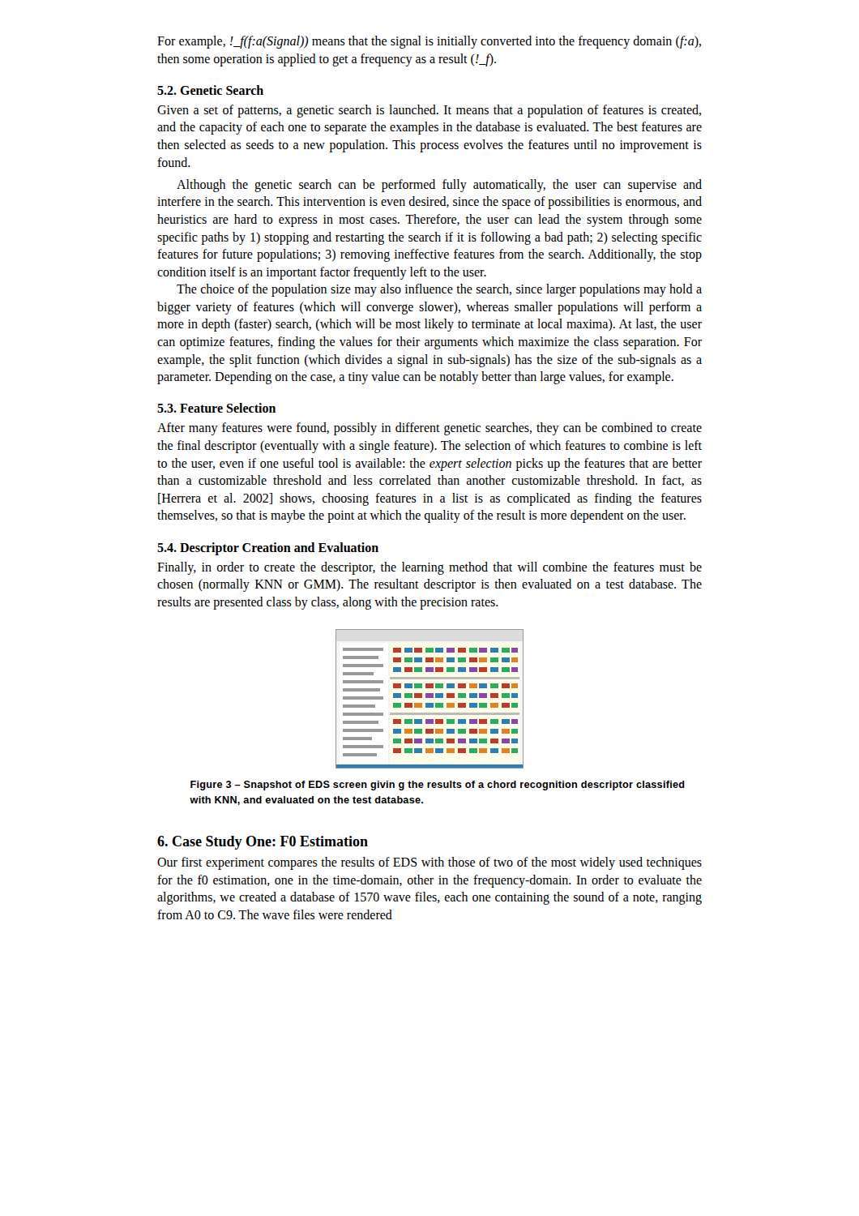For example, !_f(f:a(Signal)) means that the signal is initially converted into the frequency domain (f:a), then some operation is applied to get a frequency as a result (!_f).
5.2. Genetic Search
Given a set of patterns, a genetic search is launched. It means that a population of features is created, and the capacity of each one to separate the examples in the database is evaluated. The best features are then selected as seeds to a new population. This process evolves the features until no improvement is found.
Although the genetic search can be performed fully automatically, the user can supervise and interfere in the search. This intervention is even desired, since the space of possibilities is enormous, and heuristics are hard to express in most cases. Therefore, the user can lead the system through some specific paths by 1) stopping and restarting the search if it is following a bad path; 2) selecting specific features for future populations; 3) removing ineffective features from the search. Additionally, the stop condition itself is an important factor frequently left to the user.
The choice of the population size may also influence the search, since larger populations may hold a bigger variety of features (which will converge slower), whereas smaller populations will perform a more in depth (faster) search, (which will be most likely to terminate at local maxima). At last, the user can optimize features, finding the values for their arguments which maximize the class separation. For example, the split function (which divides a signal in sub-signals) has the size of the sub-signals as a parameter. Depending on the case, a tiny value can be notably better than large values, for example.
5.3. Feature Selection
After many features were found, possibly in different genetic searches, they can be combined to create the final descriptor (eventually with a single feature). The selection of which features to combine is left to the user, even if one useful tool is available: the expert selection picks up the features that are better than a customizable threshold and less correlated than another customizable threshold. In fact, as [Herrera et al. 2002] shows, choosing features in a list is as complicated as finding the features themselves, so that is maybe the point at which the quality of the result is more dependent on the user.
5.4. Descriptor Creation and Evaluation
Finally, in order to create the descriptor, the learning method that will combine the features must be chosen (normally KNN or GMM). The resultant descriptor is then evaluated on a test database. The results are presented class by class, along with the precision rates.
Figure 3 – Snapshot of EDS screen givin g the results of a chord recognition descriptor classified with KNN, and evaluated on the test database.
6. Case Study One: F0 Estimation
Our first experiment compares the results of EDS with those of two of the most widely used techniques for the f0 estimation, one in the time-domain, other in the frequency-domain. In order to evaluate the algorithms, we created a database of 1570 wave files, each one containing the sound of a note, ranging from A0 to C9. The wave files were rendered